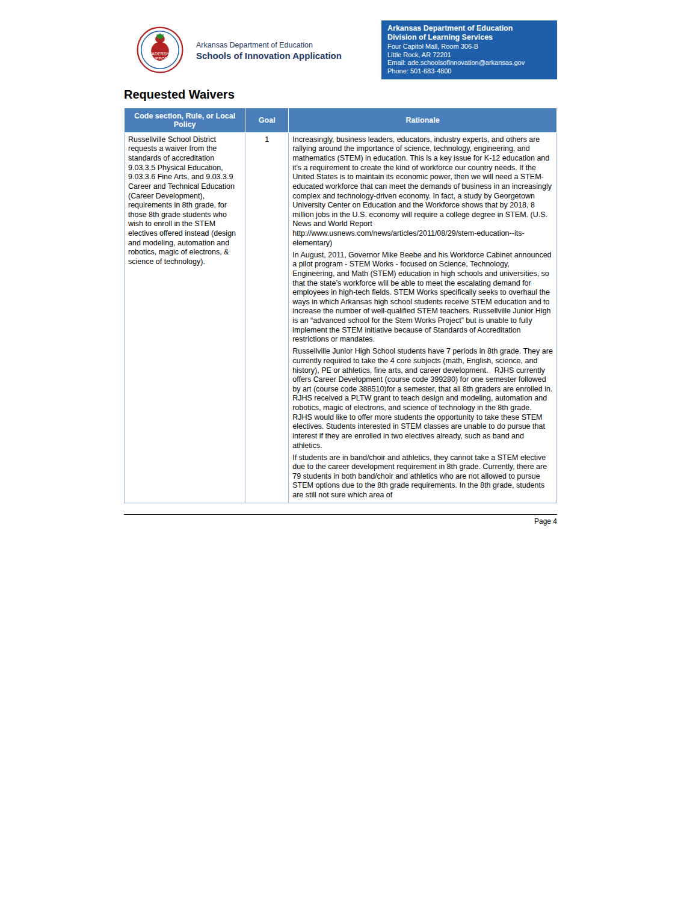Arkansas Department of Education
Schools of Innovation Application
Arkansas Department of Education
Division of Learning Services
Four Capitol Mall, Room 306-B
Little Rock, AR 72201
Email: ade.schoolsofinnovation@arkansas.gov
Phone: 501-683-4800
Requested Waivers
| Code section, Rule, or Local Policy | Goal | Rationale |
| --- | --- | --- |
| Russellville School District requests a waiver from the standards of accreditation 9.03.3.5 Physical Education, 9.03.3.6 Fine Arts, and 9.03.3.9 Career and Technical Education (Career Development), requirements in 8th grade, for those 8th grade students who wish to enroll in the STEM electives offered instead (design and modeling, automation and robotics, magic of electrons, & science of technology). | 1 | Increasingly, business leaders, educators, industry experts, and others are rallying around the importance of science, technology, engineering, and mathematics (STEM) in education. This is a key issue for K-12 education and it's a requirement to create the kind of workforce our country needs. If the United States is to maintain its economic power, then we will need a STEM-educated workforce that can meet the demands of business in an increasingly complex and technology-driven economy. In fact, a study by Georgetown University Center on Education and the Workforce shows that by 2018, 8 million jobs in the U.S. economy will require a college degree in STEM. (U.S. News and World Report http://www.usnews.com/news/articles/2011/08/29/stem-education--its-elementary) In August, 2011, Governor Mike Beebe and his Workforce Cabinet announced a pilot program - STEM Works - focused on Science, Technology, Engineering, and Math (STEM) education in high schools and universities, so that the state’s workforce will be able to meet the escalating demand for employees in high-tech fields. STEM Works specifically seeks to overhaul the ways in which Arkansas high school students receive STEM education and to increase the number of well-qualified STEM teachers. Russellville Junior High is an “advanced school for the Stem Works Project” but is unable to fully implement the STEM initiative because of Standards of Accreditation restrictions or mandates. Russellville Junior High School students have 7 periods in 8th grade. They are currently required to take the 4 core subjects (math, English, science, and history), PE or athletics, fine arts, and career development. RJHS currently offers Career Development (course code 399280) for one semester followed by art (course code 388510)for a semester, that all 8th graders are enrolled in. RJHS received a PLTW grant to teach design and modeling, automation and robotics, magic of electrons, and science of technology in the 8th grade. RJHS would like to offer more students the opportunity to take these STEM electives. Students interested in STEM classes are unable to do pursue that interest if they are enrolled in two electives already, such as band and athletics. If students are in band/choir and athletics, they cannot take a STEM elective due to the career development requirement in 8th grade. Currently, there are 79 students in both band/choir and athletics who are not allowed to pursue STEM options due to the 8th grade requirements. In the 8th grade, students are still not sure which area of |
Page 4